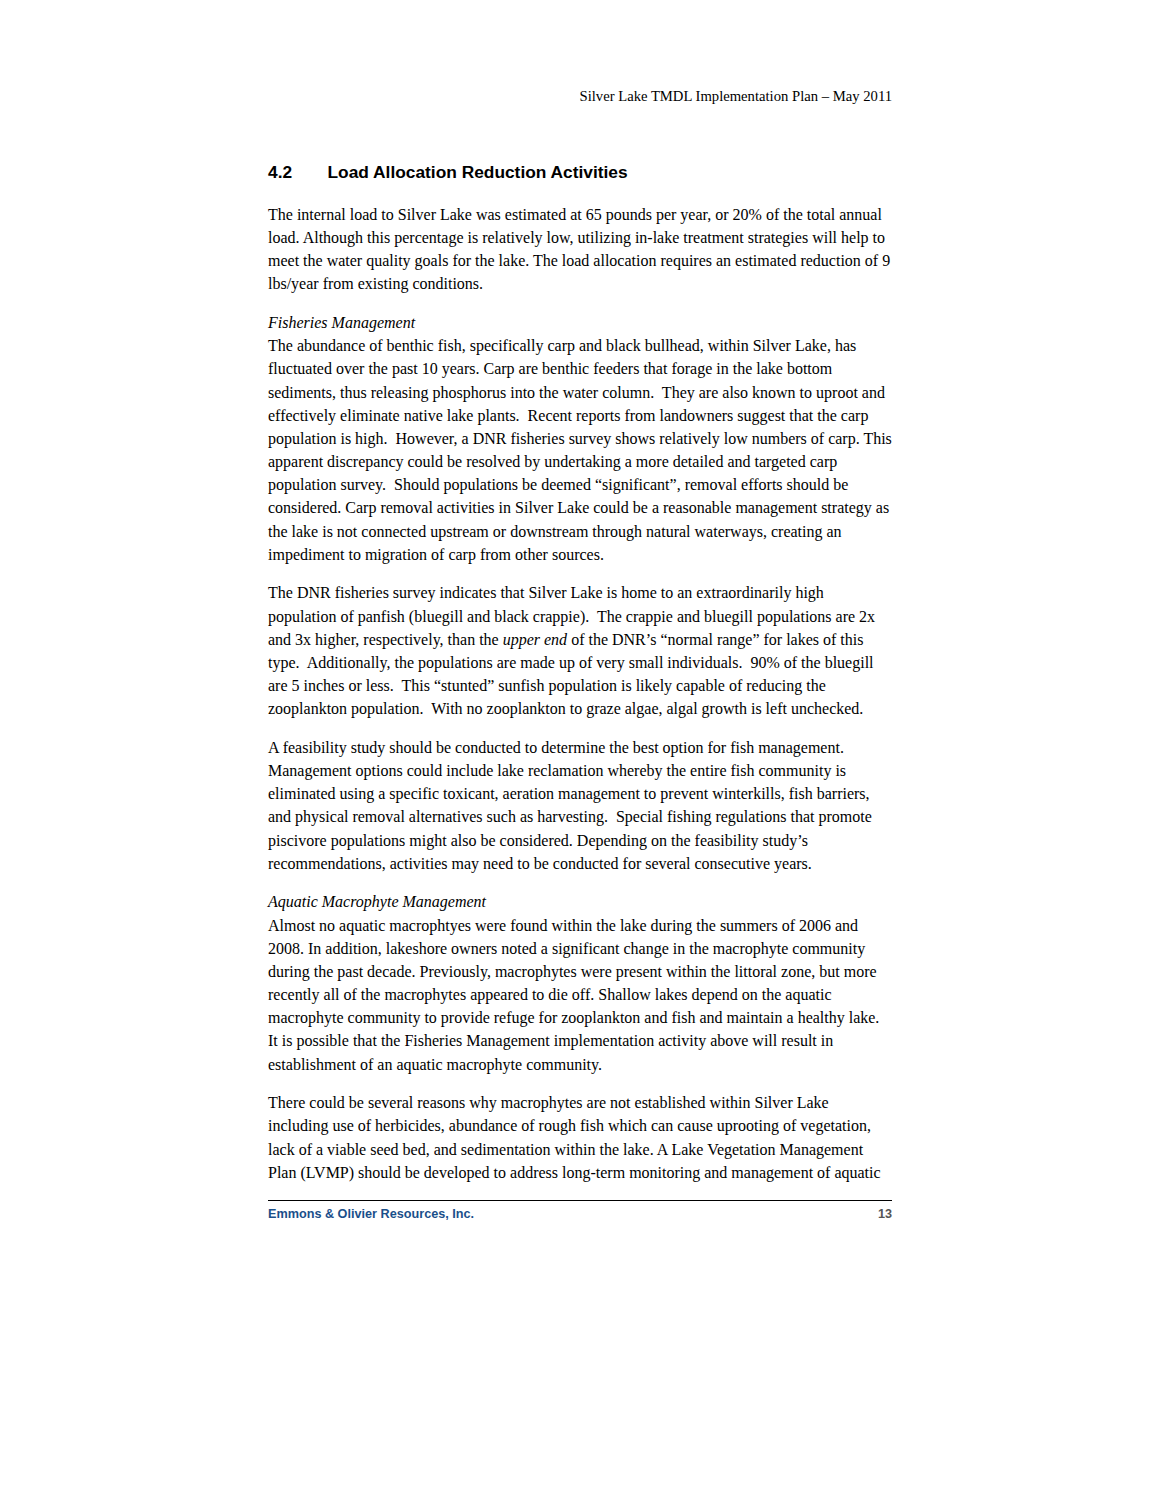Silver Lake TMDL Implementation Plan – May 2011
4.2 Load Allocation Reduction Activities
The internal load to Silver Lake was estimated at 65 pounds per year, or 20% of the total annual load. Although this percentage is relatively low, utilizing in-lake treatment strategies will help to meet the water quality goals for the lake. The load allocation requires an estimated reduction of 9 lbs/year from existing conditions.
Fisheries Management
The abundance of benthic fish, specifically carp and black bullhead, within Silver Lake, has fluctuated over the past 10 years. Carp are benthic feeders that forage in the lake bottom sediments, thus releasing phosphorus into the water column. They are also known to uproot and effectively eliminate native lake plants. Recent reports from landowners suggest that the carp population is high. However, a DNR fisheries survey shows relatively low numbers of carp. This apparent discrepancy could be resolved by undertaking a more detailed and targeted carp population survey. Should populations be deemed “significant”, removal efforts should be considered. Carp removal activities in Silver Lake could be a reasonable management strategy as the lake is not connected upstream or downstream through natural waterways, creating an impediment to migration of carp from other sources.
The DNR fisheries survey indicates that Silver Lake is home to an extraordinarily high population of panfish (bluegill and black crappie). The crappie and bluegill populations are 2x and 3x higher, respectively, than the upper end of the DNR’s “normal range” for lakes of this type. Additionally, the populations are made up of very small individuals. 90% of the bluegill are 5 inches or less. This “stunted” sunfish population is likely capable of reducing the zooplankton population. With no zooplankton to graze algae, algal growth is left unchecked.
A feasibility study should be conducted to determine the best option for fish management. Management options could include lake reclamation whereby the entire fish community is eliminated using a specific toxicant, aeration management to prevent winterkills, fish barriers, and physical removal alternatives such as harvesting. Special fishing regulations that promote piscivore populations might also be considered. Depending on the feasibility study’s recommendations, activities may need to be conducted for several consecutive years.
Aquatic Macrophyte Management
Almost no aquatic macrophtyes were found within the lake during the summers of 2006 and 2008. In addition, lakeshore owners noted a significant change in the macrophyte community during the past decade. Previously, macrophytes were present within the littoral zone, but more recently all of the macrophytes appeared to die off. Shallow lakes depend on the aquatic macrophyte community to provide refuge for zooplankton and fish and maintain a healthy lake. It is possible that the Fisheries Management implementation activity above will result in establishment of an aquatic macrophyte community.
There could be several reasons why macrophytes are not established within Silver Lake including use of herbicides, abundance of rough fish which can cause uprooting of vegetation, lack of a viable seed bed, and sedimentation within the lake. A Lake Vegetation Management Plan (LVMP) should be developed to address long-term monitoring and management of aquatic
Emmons & Olivier Resources, Inc. 13